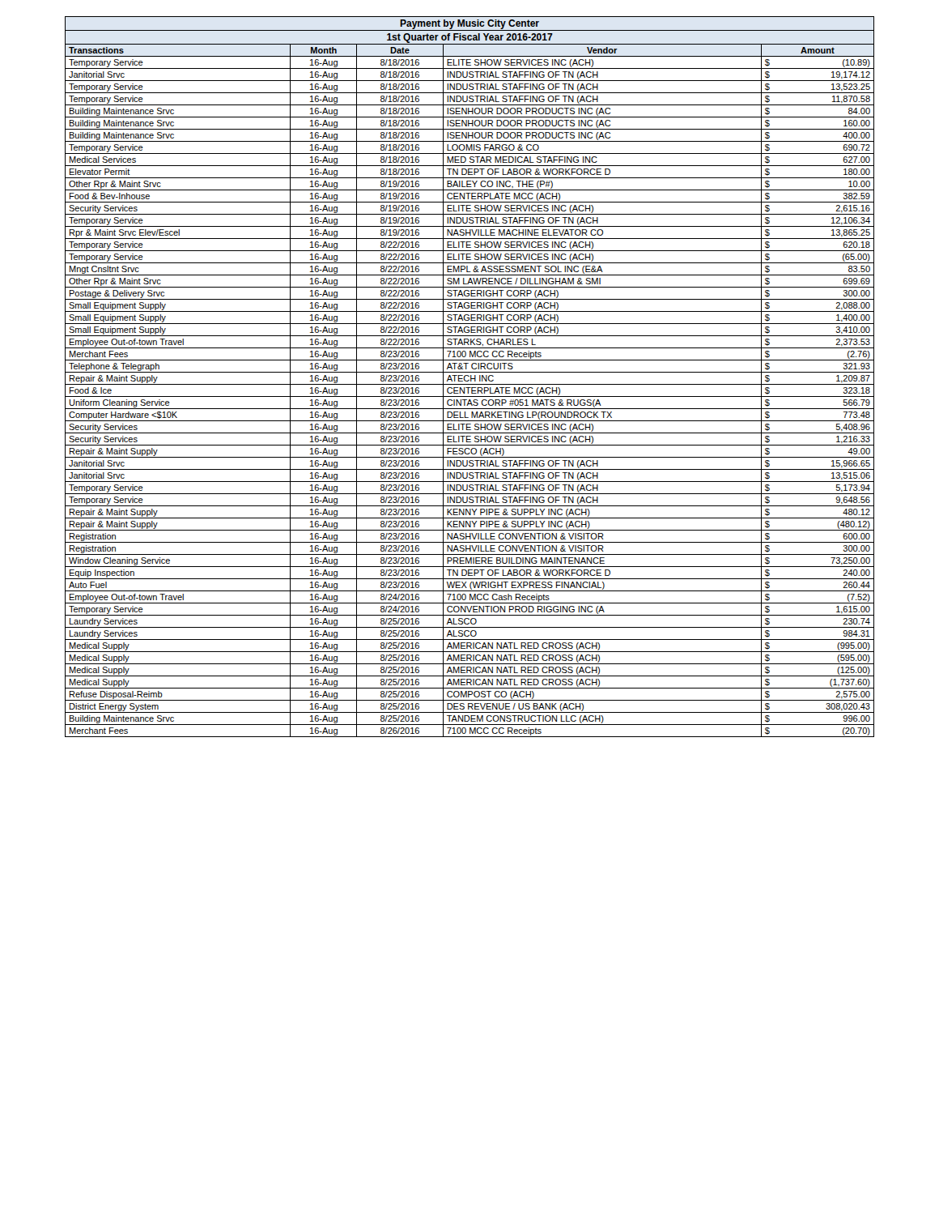| Payment by Music City Center |
| --- |
| 1st Quarter of Fiscal Year 2016-2017 |
| Transactions | Month | Date | Vendor | Amount |
| Temporary Service | 16-Aug | 8/18/2016 | ELITE SHOW SERVICES INC (ACH) | $ | (10.89) |
| Janitorial Srvc | 16-Aug | 8/18/2016 | INDUSTRIAL STAFFING OF TN (ACH | $ | 19,174.12 |
| Temporary Service | 16-Aug | 8/18/2016 | INDUSTRIAL STAFFING OF TN (ACH | $ | 13,523.25 |
| Temporary Service | 16-Aug | 8/18/2016 | INDUSTRIAL STAFFING OF TN (ACH | $ | 11,870.58 |
| Building Maintenance Srvc | 16-Aug | 8/18/2016 | ISENHOUR DOOR PRODUCTS INC (AC | $ | 84.00 |
| Building Maintenance Srvc | 16-Aug | 8/18/2016 | ISENHOUR DOOR PRODUCTS INC (AC | $ | 160.00 |
| Building Maintenance Srvc | 16-Aug | 8/18/2016 | ISENHOUR DOOR PRODUCTS INC (AC | $ | 400.00 |
| Temporary Service | 16-Aug | 8/18/2016 | LOOMIS FARGO & CO | $ | 690.72 |
| Medical Services | 16-Aug | 8/18/2016 | MED STAR MEDICAL STAFFING INC | $ | 627.00 |
| Elevator Permit | 16-Aug | 8/18/2016 | TN DEPT OF LABOR & WORKFORCE D | $ | 180.00 |
| Other Rpr & Maint Srvc | 16-Aug | 8/19/2016 | BAILEY CO INC, THE (P#) | $ | 10.00 |
| Food & Bev-Inhouse | 16-Aug | 8/19/2016 | CENTERPLATE MCC (ACH) | $ | 382.59 |
| Security Services | 16-Aug | 8/19/2016 | ELITE SHOW SERVICES INC (ACH) | $ | 2,615.16 |
| Temporary Service | 16-Aug | 8/19/2016 | INDUSTRIAL STAFFING OF TN (ACH | $ | 12,106.34 |
| Rpr & Maint Srvc Elev/Escel | 16-Aug | 8/19/2016 | NASHVILLE MACHINE ELEVATOR CO | $ | 13,865.25 |
| Temporary Service | 16-Aug | 8/22/2016 | ELITE SHOW SERVICES INC (ACH) | $ | 620.18 |
| Temporary Service | 16-Aug | 8/22/2016 | ELITE SHOW SERVICES INC (ACH) | $ | (65.00) |
| Mngt Cnsltnt Srvc | 16-Aug | 8/22/2016 | EMPL & ASSESSMENT SOL INC (E&A | $ | 83.50 |
| Other Rpr & Maint Srvc | 16-Aug | 8/22/2016 | SM LAWRENCE / DILLINGHAM & SMI | $ | 699.69 |
| Postage & Delivery Srvc | 16-Aug | 8/22/2016 | STAGERIGHT CORP (ACH) | $ | 300.00 |
| Small Equipment Supply | 16-Aug | 8/22/2016 | STAGERIGHT CORP (ACH) | $ | 2,088.00 |
| Small Equipment Supply | 16-Aug | 8/22/2016 | STAGERIGHT CORP (ACH) | $ | 1,400.00 |
| Small Equipment Supply | 16-Aug | 8/22/2016 | STAGERIGHT CORP (ACH) | $ | 3,410.00 |
| Employee Out-of-town Travel | 16-Aug | 8/22/2016 | STARKS, CHARLES L | $ | 2,373.53 |
| Merchant Fees | 16-Aug | 8/23/2016 | 7100 MCC CC Receipts | $ | (2.76) |
| Telephone & Telegraph | 16-Aug | 8/23/2016 | AT&T CIRCUITS | $ | 321.93 |
| Repair & Maint Supply | 16-Aug | 8/23/2016 | ATECH INC | $ | 1,209.87 |
| Food & Ice | 16-Aug | 8/23/2016 | CENTERPLATE MCC (ACH) | $ | 323.18 |
| Uniform Cleaning Service | 16-Aug | 8/23/2016 | CINTAS CORP #051 MATS & RUGS(A | $ | 566.79 |
| Computer Hardware <$10K | 16-Aug | 8/23/2016 | DELL MARKETING LP(ROUNDROCK TX | $ | 773.48 |
| Security Services | 16-Aug | 8/23/2016 | ELITE SHOW SERVICES INC (ACH) | $ | 5,408.96 |
| Security Services | 16-Aug | 8/23/2016 | ELITE SHOW SERVICES INC (ACH) | $ | 1,216.33 |
| Repair & Maint Supply | 16-Aug | 8/23/2016 | FESCO (ACH) | $ | 49.00 |
| Janitorial Srvc | 16-Aug | 8/23/2016 | INDUSTRIAL STAFFING OF TN (ACH | $ | 15,966.65 |
| Janitorial Srvc | 16-Aug | 8/23/2016 | INDUSTRIAL STAFFING OF TN (ACH | $ | 13,515.06 |
| Temporary Service | 16-Aug | 8/23/2016 | INDUSTRIAL STAFFING OF TN (ACH | $ | 5,173.94 |
| Temporary Service | 16-Aug | 8/23/2016 | INDUSTRIAL STAFFING OF TN (ACH | $ | 9,648.56 |
| Repair & Maint Supply | 16-Aug | 8/23/2016 | KENNY PIPE & SUPPLY INC (ACH) | $ | 480.12 |
| Repair & Maint Supply | 16-Aug | 8/23/2016 | KENNY PIPE & SUPPLY INC (ACH) | $ | (480.12) |
| Registration | 16-Aug | 8/23/2016 | NASHVILLE CONVENTION & VISITOR | $ | 600.00 |
| Registration | 16-Aug | 8/23/2016 | NASHVILLE CONVENTION & VISITOR | $ | 300.00 |
| Window Cleaning Service | 16-Aug | 8/23/2016 | PREMIERE BUILDING MAINTENANCE | $ | 73,250.00 |
| Equip Inspection | 16-Aug | 8/23/2016 | TN DEPT OF LABOR & WORKFORCE D | $ | 240.00 |
| Auto Fuel | 16-Aug | 8/23/2016 | WEX (WRIGHT EXPRESS FINANCIAL) | $ | 260.44 |
| Employee Out-of-town Travel | 16-Aug | 8/24/2016 | 7100 MCC Cash Receipts | $ | (7.52) |
| Temporary Service | 16-Aug | 8/24/2016 | CONVENTION PROD RIGGING INC (A | $ | 1,615.00 |
| Laundry Services | 16-Aug | 8/25/2016 | ALSCO | $ | 230.74 |
| Laundry Services | 16-Aug | 8/25/2016 | ALSCO | $ | 984.31 |
| Medical Supply | 16-Aug | 8/25/2016 | AMERICAN NATL RED CROSS (ACH) | $ | (995.00) |
| Medical Supply | 16-Aug | 8/25/2016 | AMERICAN NATL RED CROSS (ACH) | $ | (595.00) |
| Medical Supply | 16-Aug | 8/25/2016 | AMERICAN NATL RED CROSS (ACH) | $ | (125.00) |
| Medical Supply | 16-Aug | 8/25/2016 | AMERICAN NATL RED CROSS (ACH) | $ | (1,737.60) |
| Refuse Disposal-Reimb | 16-Aug | 8/25/2016 | COMPOST CO (ACH) | $ | 2,575.00 |
| District Energy System | 16-Aug | 8/25/2016 | DES REVENUE / US BANK (ACH) | $ | 308,020.43 |
| Building Maintenance Srvc | 16-Aug | 8/25/2016 | TANDEM CONSTRUCTION LLC (ACH) | $ | 996.00 |
| Merchant Fees | 16-Aug | 8/26/2016 | 7100 MCC CC Receipts | $ | (20.70) |